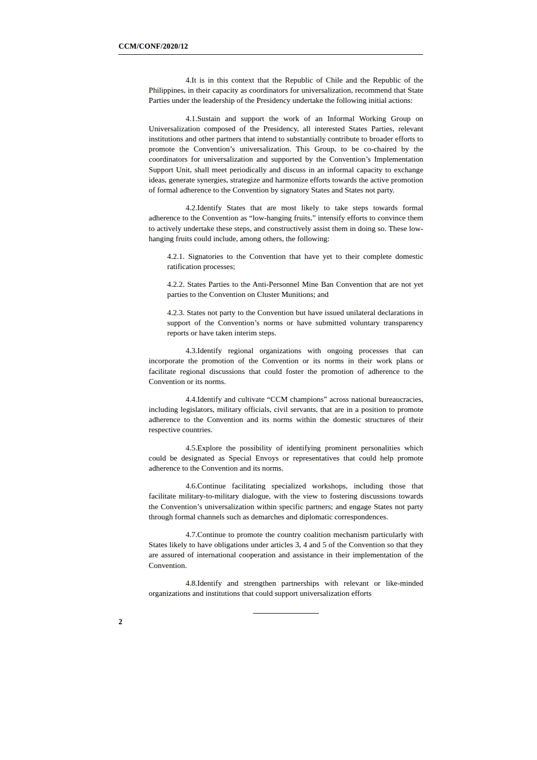CCM/CONF/2020/12
4. It is in this context that the Republic of Chile and the Republic of the Philippines, in their capacity as coordinators for universalization, recommend that State Parties under the leadership of the Presidency undertake the following initial actions:
4.1. Sustain and support the work of an Informal Working Group on Universalization composed of the Presidency, all interested States Parties, relevant institutions and other partners that intend to substantially contribute to broader efforts to promote the Convention’s universalization. This Group, to be co-chaired by the coordinators for universalization and supported by the Convention’s Implementation Support Unit, shall meet periodically and discuss in an informal capacity to exchange ideas, generate synergies, strategize and harmonize efforts towards the active promotion of formal adherence to the Convention by signatory States and States not party.
4.2. Identify States that are most likely to take steps towards formal adherence to the Convention as “low-hanging fruits,” intensify efforts to convince them to actively undertake these steps, and constructively assist them in doing so. These low-hanging fruits could include, among others, the following:
4.2.1. Signatories to the Convention that have yet to their complete domestic ratification processes;
4.2.2. States Parties to the Anti-Personnel Mine Ban Convention that are not yet parties to the Convention on Cluster Munitions; and
4.2.3. States not party to the Convention but have issued unilateral declarations in support of the Convention’s norms or have submitted voluntary transparency reports or have taken interim steps.
4.3. Identify regional organizations with ongoing processes that can incorporate the promotion of the Convention or its norms in their work plans or facilitate regional discussions that could foster the promotion of adherence to the Convention or its norms.
4.4. Identify and cultivate “CCM champions” across national bureaucracies, including legislators, military officials, civil servants, that are in a position to promote adherence to the Convention and its norms within the domestic structures of their respective countries.
4.5. Explore the possibility of identifying prominent personalities which could be designated as Special Envoys or representatives that could help promote adherence to the Convention and its norms.
4.6. Continue facilitating specialized workshops, including those that facilitate military-to-military dialogue, with the view to fostering discussions towards the Convention’s universalization within specific partners; and engage States not party through formal channels such as demarches and diplomatic correspondences.
4.7. Continue to promote the country coalition mechanism particularly with States likely to have obligations under articles 3, 4 and 5 of the Convention so that they are assured of international cooperation and assistance in their implementation of the Convention.
4.8. Identify and strengthen partnerships with relevant or like-minded organizations and institutions that could support universalization efforts
2